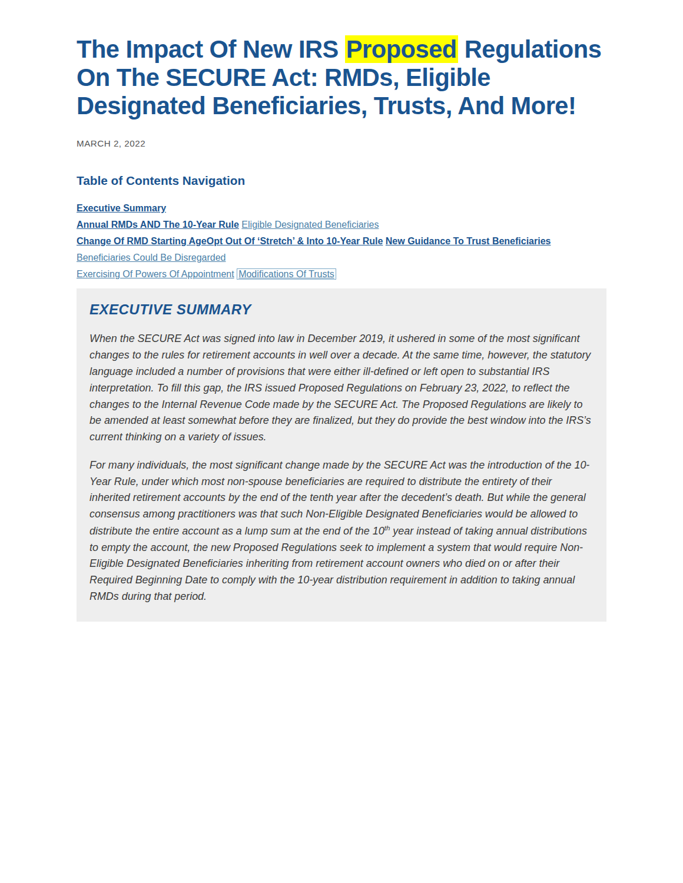The Impact Of New IRS Proposed Regulations On The SECURE Act: RMDs, Eligible Designated Beneficiaries, Trusts, And More!
MARCH 2, 2022
Table of Contents Navigation
Executive Summary
Annual RMDs AND The 10-Year Rule Eligible Designated Beneficiaries
Change Of RMD Starting Age Opt Out Of ‘Stretch’ & Into 10-Year Rule New Guidance To Trust Beneficiaries Beneficiaries Could Be Disregarded
Exercising Of Powers Of Appointment Modifications Of Trusts
EXECUTIVE SUMMARY
When the SECURE Act was signed into law in December 2019, it ushered in some of the most significant changes to the rules for retirement accounts in well over a decade. At the same time, however, the statutory language included a number of provisions that were either ill-defined or left open to substantial IRS interpretation. To fill this gap, the IRS issued Proposed Regulations on February 23, 2022, to reflect the changes to the Internal Revenue Code made by the SECURE Act. The Proposed Regulations are likely to be amended at least somewhat before they are finalized, but they do provide the best window into the IRS’s current thinking on a variety of issues.
For many individuals, the most significant change made by the SECURE Act was the introduction of the 10-Year Rule, under which most non-spouse beneficiaries are required to distribute the entirety of their inherited retirement accounts by the end of the tenth year after the decedent’s death. But while the general consensus among practitioners was that such Non-Eligible Designated Beneficiaries would be allowed to distribute the entire account as a lump sum at the end of the 10th year instead of taking annual distributions to empty the account, the new Proposed Regulations seek to implement a system that would require Non-Eligible Designated Beneficiaries inheriting from retirement account owners who died on or after their Required Beginning Date to comply with the 10-year distribution requirement in addition to taking annual RMDs during that period.